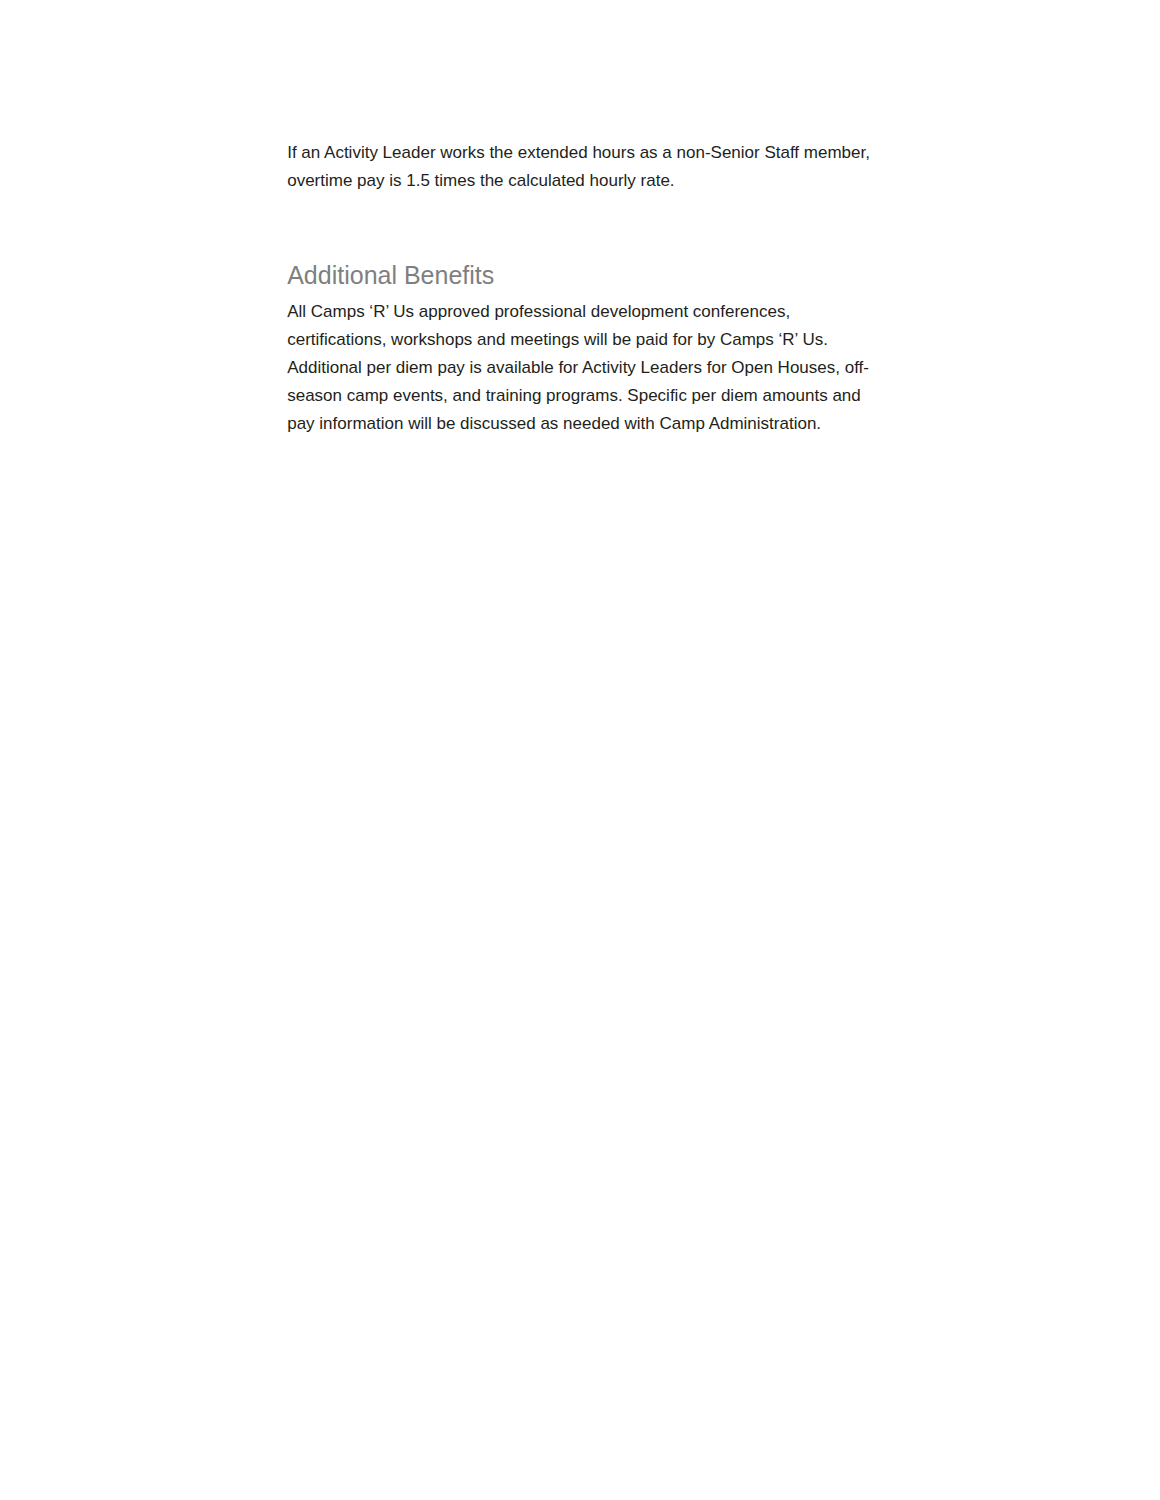If an Activity Leader works the extended hours as a non-Senior Staff member, overtime pay is 1.5 times the calculated hourly rate.
Additional Benefits
All Camps ‘R’ Us approved professional development conferences, certifications, workshops and meetings will be paid for by Camps ‘R’ Us. Additional per diem pay is available for Activity Leaders for Open Houses, off-season camp events, and training programs. Specific per diem amounts and pay information will be discussed as needed with Camp Administration.